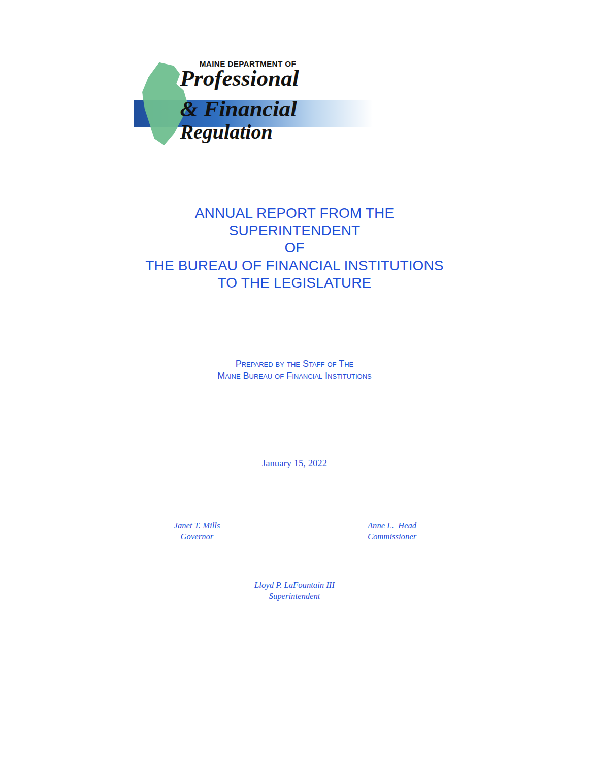MAINE DEPARTMENT OF
Professional
& Financial
Regulation
ANNUAL REPORT FROM THE
SUPERINTENDENT
OF
THE BUREAU OF FINANCIAL INSTITUTIONS
TO THE LEGISLATURE
Prepared by the Staff of The
Maine Bureau of Financial Institutions
January 15, 2022
Janet T. Mills
Governor
Anne L. Head
Commissioner
Lloyd P. LaFountain III
Superintendent